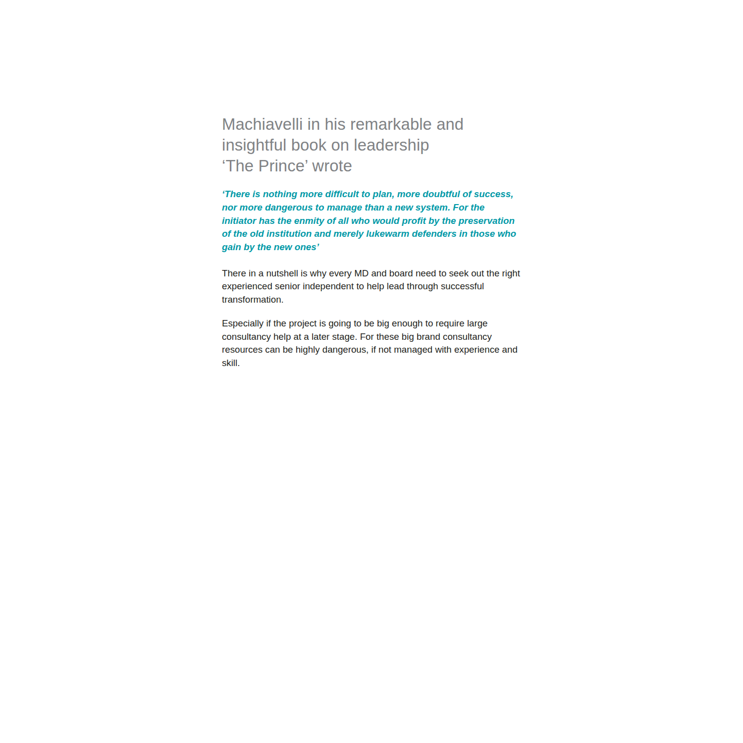Machiavelli in his remarkable and insightful book on leadership
‘The Prince’ wrote
‘There is nothing more difficult to plan, more doubtful of success, nor more dangerous to manage than a new system. For the initiator has the enmity of all who would profit by the preservation of the old institution and merely lukewarm defenders in those who gain by the new ones’
There in a nutshell is why every MD and board need to seek out the right experienced senior independent to help lead through successful transformation.
Especially if the project is going to be big enough to require large consultancy help at a later stage. For these big brand consultancy resources can be highly dangerous, if not managed with experience and skill.